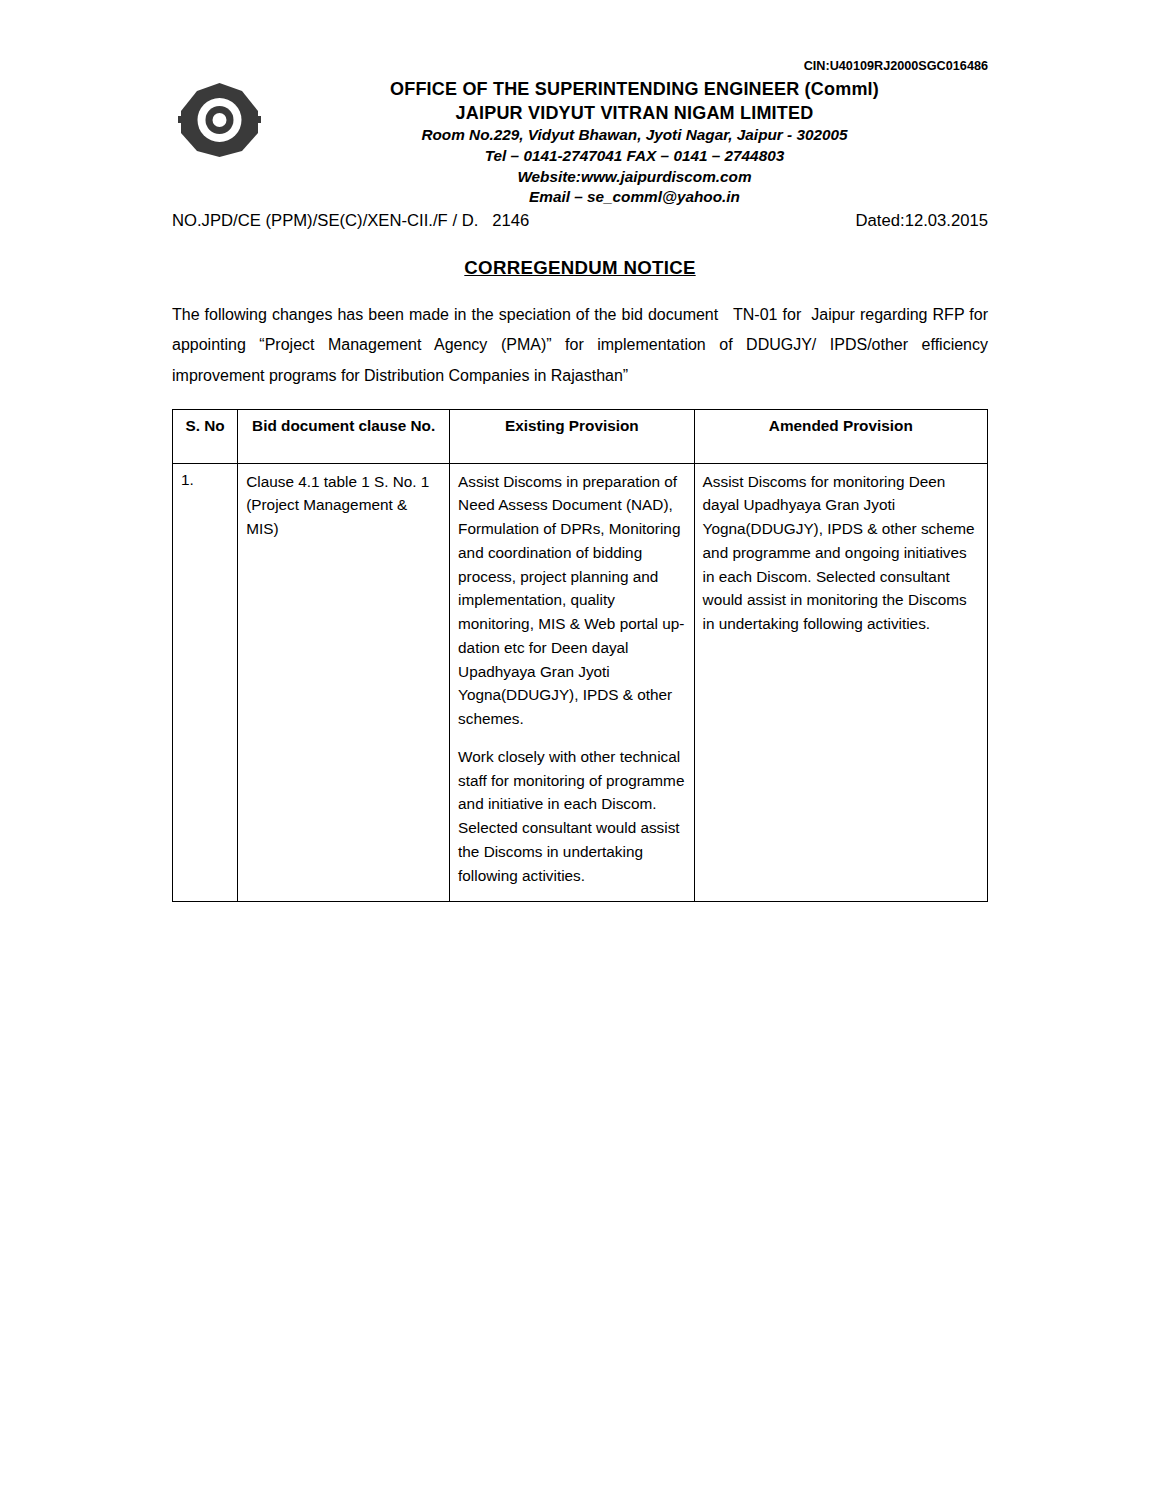CIN:U40109RJ2000SGC016486
OFFICE OF THE SUPERINTENDING ENGINEER (Comml)
JAIPUR VIDYUT VITRAN NIGAM LIMITED
Room No.229, Vidyut Bhawan, Jyoti Nagar, Jaipur - 302005
Tel – 0141-2747041 FAX – 0141 – 2744803
Website:www.jaipurdiscom.com
Email – se_comml@yahoo.in
NO.JPD/CE (PPM)/SE(C)/XEN-CII./F / D. 2146
Dated:12.03.2015
CORREGENDUM NOTICE
The following changes has been made in the speciation of the bid document TN-01 for Jaipur regarding RFP for appointing “Project Management Agency (PMA)” for implementation of DDUGJY/ IPDS/other efficiency improvement programs for Distribution Companies in Rajasthan”
| S. No | Bid document clause No. | Existing Provision | Amended Provision |
| --- | --- | --- | --- |
| 1. | Clause 4.1 table 1 S. No. 1 (Project Management & MIS) | Assist Discoms in preparation of Need Assess Document (NAD), Formulation of DPRs, Monitoring and coordination of bidding process, project planning and implementation, quality monitoring, MIS & Web portal up-dation etc for Deen dayal Upadhyaya Gran Jyoti Yogna(DDUGJY), IPDS & other schemes. Work closely with other technical staff for monitoring of programme and initiative in each Discom. Selected consultant would assist the Discoms in undertaking following activities. | Assist Discoms for monitoring Deen dayal Upadhyaya Gran Jyoti Yogna(DDUGJY), IPDS & other scheme and programme and ongoing initiatives in each Discom. Selected consultant would assist in monitoring the Discoms in undertaking following activities. |